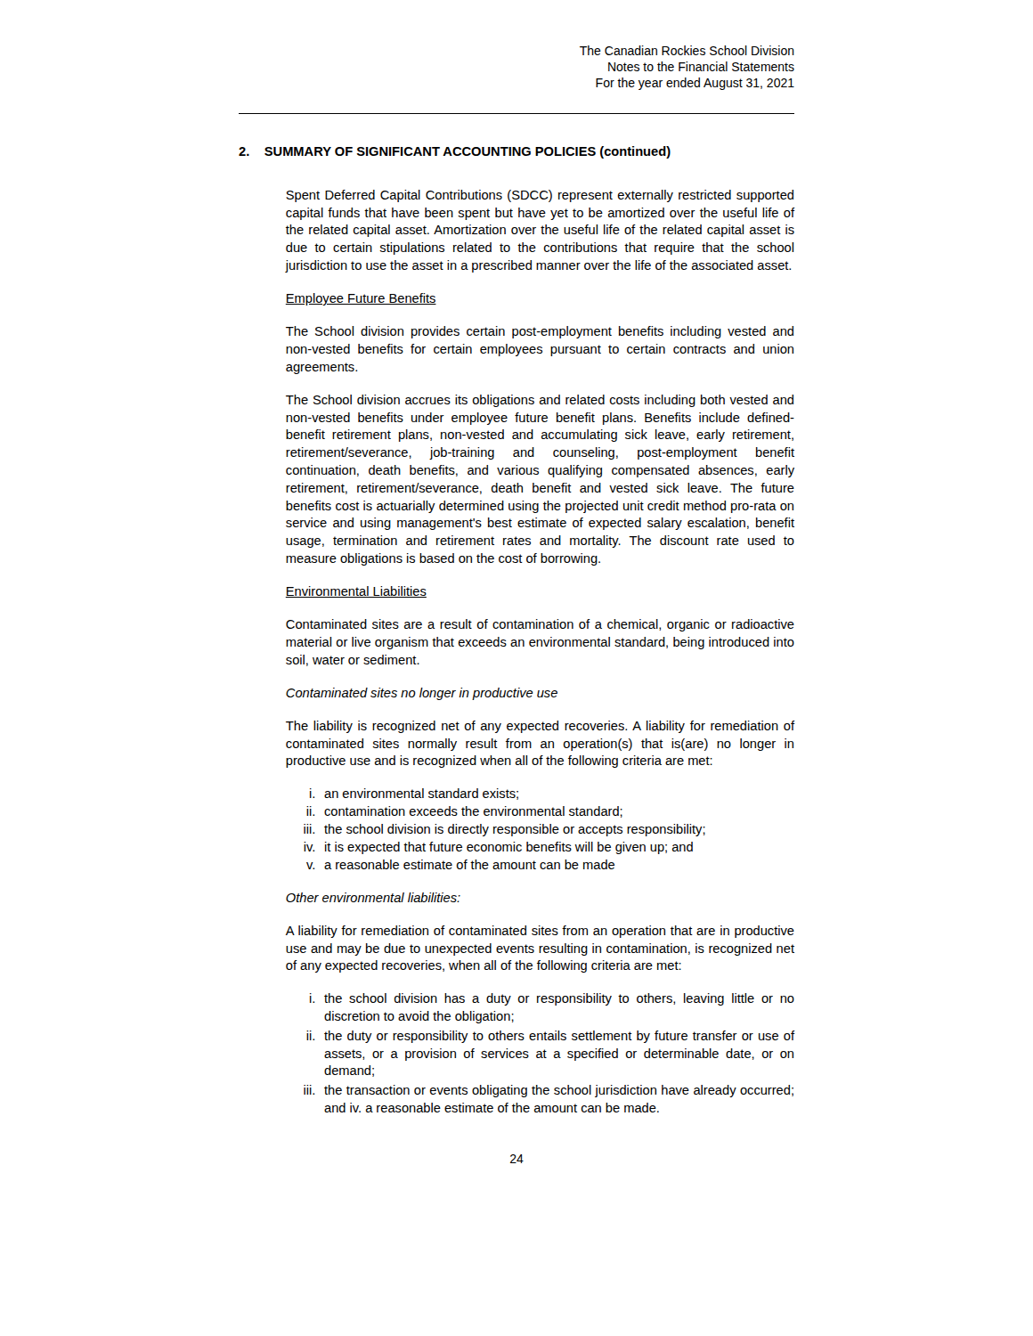The Canadian Rockies School Division
Notes to the Financial Statements
For the year ended August 31, 2021
2. SUMMARY OF SIGNIFICANT ACCOUNTING POLICIES (continued)
Spent Deferred Capital Contributions (SDCC) represent externally restricted supported capital funds that have been spent but have yet to be amortized over the useful life of the related capital asset. Amortization over the useful life of the related capital asset is due to certain stipulations related to the contributions that require that the school jurisdiction to use the asset in a prescribed manner over the life of the associated asset.
Employee Future Benefits
The School division provides certain post-employment benefits including vested and non-vested benefits for certain employees pursuant to certain contracts and union agreements.
The School division accrues its obligations and related costs including both vested and non-vested benefits under employee future benefit plans. Benefits include defined-benefit retirement plans, non-vested and accumulating sick leave, early retirement, retirement/severance, job-training and counseling, post-employment benefit continuation, death benefits, and various qualifying compensated absences, early retirement, retirement/severance, death benefit and vested sick leave. The future benefits cost is actuarially determined using the projected unit credit method pro-rata on service and using management's best estimate of expected salary escalation, benefit usage, termination and retirement rates and mortality. The discount rate used to measure obligations is based on the cost of borrowing.
Environmental Liabilities
Contaminated sites are a result of contamination of a chemical, organic or radioactive material or live organism that exceeds an environmental standard, being introduced into soil, water or sediment.
Contaminated sites no longer in productive use
The liability is recognized net of any expected recoveries. A liability for remediation of contaminated sites normally result from an operation(s) that is(are) no longer in productive use and is recognized when all of the following criteria are met:
an environmental standard exists;
contamination exceeds the environmental standard;
the school division is directly responsible or accepts responsibility;
it is expected that future economic benefits will be given up; and
a reasonable estimate of the amount can be made
Other environmental liabilities:
A liability for remediation of contaminated sites from an operation that are in productive use and may be due to unexpected events resulting in contamination, is recognized net of any expected recoveries, when all of the following criteria are met:
the school division has a duty or responsibility to others, leaving little or no discretion to avoid the obligation;
the duty or responsibility to others entails settlement by future transfer or use of assets, or a provision of services at a specified or determinable date, or on demand;
the transaction or events obligating the school jurisdiction have already occurred; and iv. a reasonable estimate of the amount can be made.
24